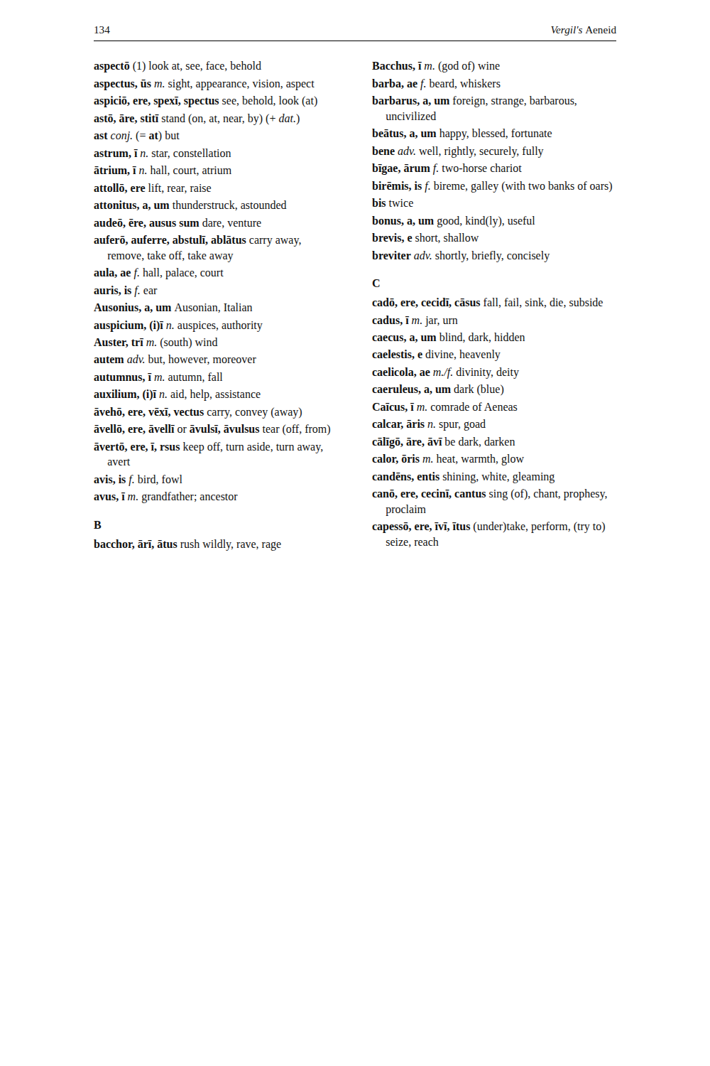134 Vergil's Aeneid
aspectō
(1) look at, see, face, behold
aspectus, ūs
m. sight, appearance, vision, aspect
aspiciō, ere, spexī, spectus
see, behold, look (at)
astō, āre, stitī
stand (on, at, near, by) (+ dat.)
ast
conj. (= at) but
astrum, ī
n. star, constellation
ātrium, ī
n. hall, court, atrium
attollō, ere
lift, rear, raise
attonitus, a, um
thunderstruck, astounded
audeō, ēre, ausus sum
dare, venture
auferō, auferre, abstulī, ablātus
carry away, remove, take off, take away
aula, ae
f. hall, palace, court
auris, is
f. ear
Ausonius, a, um
Ausonian, Italian
auspicium, (i)ī
n. auspices, authority
Auster, trī
m. (south) wind
autem
adv. but, however, moreover
autumnus, ī
m. autumn, fall
auxilium, (i)ī
n. aid, help, assistance
āvehō, ere, vēxī, vectus
carry, convey (away)
āvellō, ere, āvellī
or āvulsī, āvulsus tear (off, from)
āvertō, ere, ī, rsus
keep off, turn aside, turn away, avert
avis, is
f. bird, fowl
avus, ī
m. grandfather; ancestor
B
bacchor, ārī, ātus
rush wildly, rave, rage
Bacchus, ī
m. (god of) wine
barba, ae
f. beard, whiskers
barbarus, a, um
foreign, strange, barbarous, uncivilized
beātus, a, um
happy, blessed, fortunate
bene
adv. well, rightly, securely, fully
bīgae, ārum
f. two-horse chariot
birēmis, is
f. bireme, galley (with two banks of oars)
bis
twice
bonus, a, um
good, kind(ly), useful
brevis, e
short, shallow
breviter
adv. shortly, briefly, concisely
C
cadō, ere, cecidī, cāsus
fall, fail, sink, die, subside
cadus, ī
m. jar, urn
caecus, a, um
blind, dark, hidden
caelestis, e
divine, heavenly
caelicola, ae
m./f. divinity, deity
caeruleus, a, um
dark (blue)
Caīcus, ī
m. comrade of Aeneas
calcar, āris
n. spur, goad
cālīgō, āre, āvī
be dark, darken
calor, ōris
m. heat, warmth, glow
candēns, entis
shining, white, gleaming
canō, ere, cecinī, cantus
sing (of), chant, prophesy, proclaim
capessō, ere, īvī, ītus
(under)take, perform, (try to) seize, reach